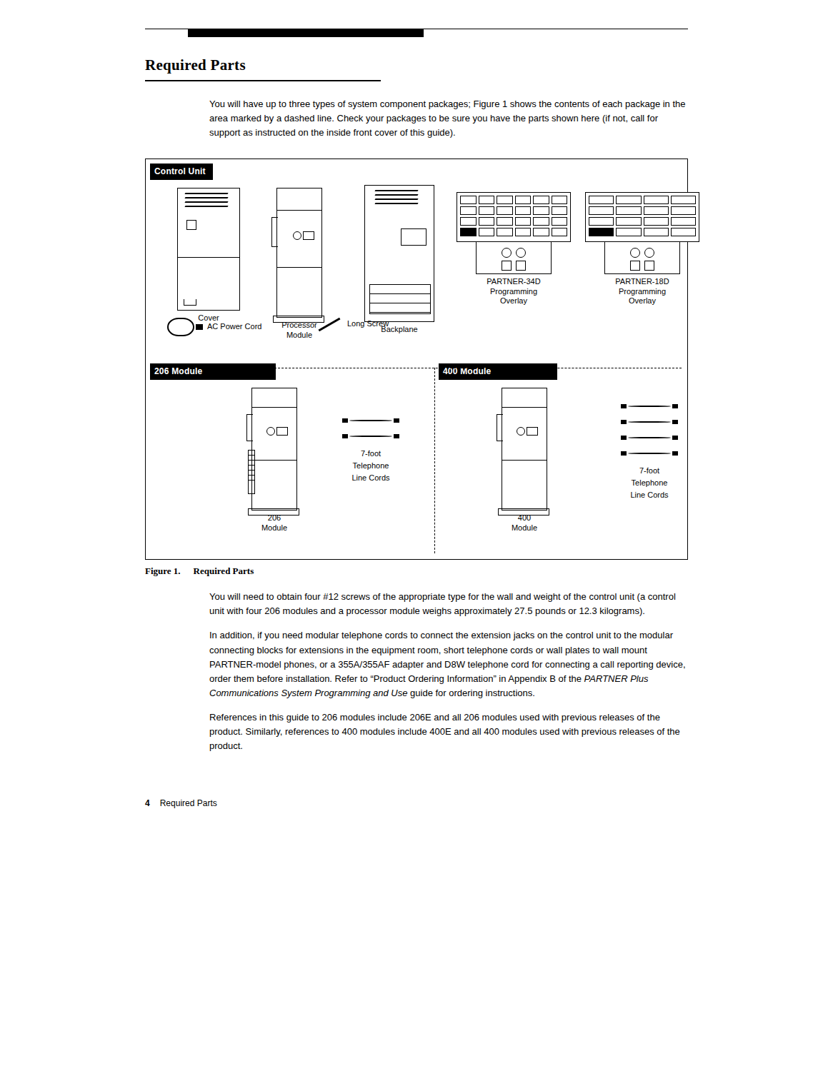Required Parts
You will have up to three types of system component packages; Figure 1 shows the contents of each package in the area marked by a dashed line. Check your packages to be sure you have the parts shown here (if not, call for support as instructed on the inside front cover of this guide).
Control Unit
206 Module
400 Module
Cover
Processor
Module
Backplane
PARTNER-34D
Programming
Overlay
PARTNER-18D
Programming
Overlay
AC Power Cord
Long Screw
206
Module
7-foot
Telephone
Line Cords
400
Module
7-foot
Telephone
Line Cords
Figure 1. Required Parts
You will need to obtain four #12 screws of the appropriate type for the wall and weight of the control unit (a control unit with four 206 modules and a processor module weighs approximately 27.5 pounds or 12.3 kilograms).
In addition, if you need modular telephone cords to connect the extension jacks on the control unit to the modular connecting blocks for extensions in the equipment room, short telephone cords or wall plates to wall mount PARTNER-model phones, or a 355A/355AF adapter and D8W telephone cord for connecting a call reporting device, order them before installation. Refer to “Product Ordering Information” in Appendix B of the PARTNER Plus Communications System Programming and Use guide for ordering instructions.
References in this guide to 206 modules include 206E and all 206 modules used with previous releases of the product. Similarly, references to 400 modules include 400E and all 400 modules used with previous releases of the product.
4 Required Parts